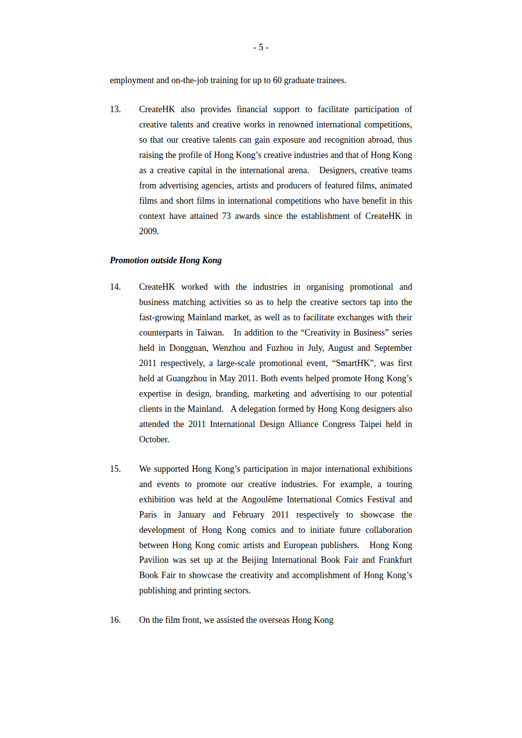- 5 -
employment and on-the-job training for up to 60 graduate trainees.
13. CreateHK also provides financial support to facilitate participation of creative talents and creative works in renowned international competitions, so that our creative talents can gain exposure and recognition abroad, thus raising the profile of Hong Kong’s creative industries and that of Hong Kong as a creative capital in the international arena. Designers, creative teams from advertising agencies, artists and producers of featured films, animated films and short films in international competitions who have benefit in this context have attained 73 awards since the establishment of CreateHK in 2009.
Promotion outside Hong Kong
14. CreateHK worked with the industries in organising promotional and business matching activities so as to help the creative sectors tap into the fast-growing Mainland market, as well as to facilitate exchanges with their counterparts in Taiwan. In addition to the “Creativity in Business” series held in Dongguan, Wenzhou and Fuzhou in July, August and September 2011 respectively, a large-scale promotional event, “SmartHK”, was first held at Guangzhou in May 2011. Both events helped promote Hong Kong’s expertise in design, branding, marketing and advertising to our potential clients in the Mainland. A delegation formed by Hong Kong designers also attended the 2011 International Design Alliance Congress Taipei held in October.
15. We supported Hong Kong’s participation in major international exhibitions and events to promote our creative industries. For example, a touring exhibition was held at the Angoulême International Comics Festival and Paris in January and February 2011 respectively to showcase the development of Hong Kong comics and to initiate future collaboration between Hong Kong comic artists and European publishers. Hong Kong Pavilion was set up at the Beijing International Book Fair and Frankfurt Book Fair to showcase the creativity and accomplishment of Hong Kong’s publishing and printing sectors.
16. On the film front, we assisted the overseas Hong Kong